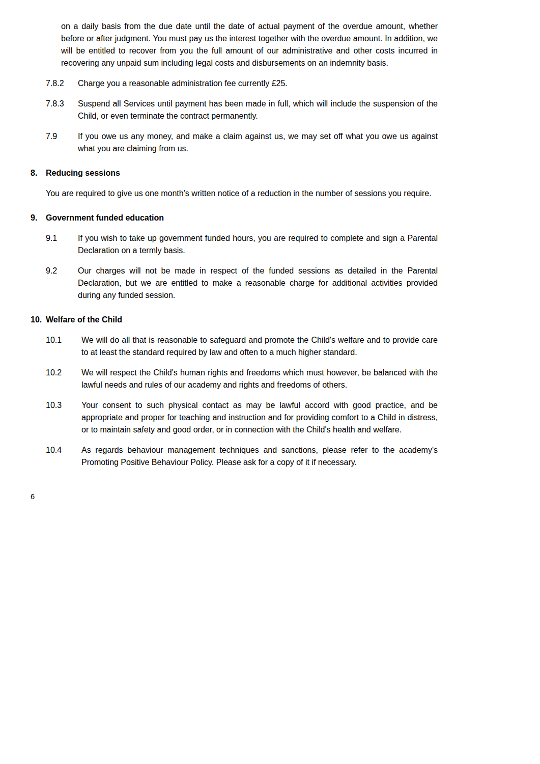on a daily basis from the due date until the date of actual payment of the overdue amount, whether before or after judgment. You must pay us the interest together with the overdue amount. In addition, we will be entitled to recover from you the full amount of our administrative and other costs incurred in recovering any unpaid sum including legal costs and disbursements on an indemnity basis.
7.8.2
Charge you a reasonable administration fee currently £25.
7.8.3
Suspend all Services until payment has been made in full, which will include the suspension of the Child, or even terminate the contract permanently.
7.9
If you owe us any money, and make a claim against us, we may set off what you owe us against what you are claiming from us.
8.
Reducing sessions
You are required to give us one month's written notice of a reduction in the number of sessions you require.
9.
Government funded education
9.1
If you wish to take up government funded hours, you are required to complete and sign a Parental Declaration on a termly basis.
9.2
Our charges will not be made in respect of the funded sessions as detailed in the Parental Declaration, but we are entitled to make a reasonable charge for additional activities provided during any funded session.
10.
Welfare of the Child
10.1
We will do all that is reasonable to safeguard and promote the Child's welfare and to provide care to at least the standard required by law and often to a much higher standard.
10.2
We will respect the Child's human rights and freedoms which must however, be balanced with the lawful needs and rules of our academy and rights and freedoms of others.
10.3
Your consent to such physical contact as may be lawful accord with good practice, and be appropriate and proper for teaching and instruction and for providing comfort to a Child in distress, or to maintain safety and good order, or in connection with the Child's health and welfare.
10.4
As regards behaviour management techniques and sanctions, please refer to the academy's Promoting Positive Behaviour Policy. Please ask for a copy of it if necessary.
6